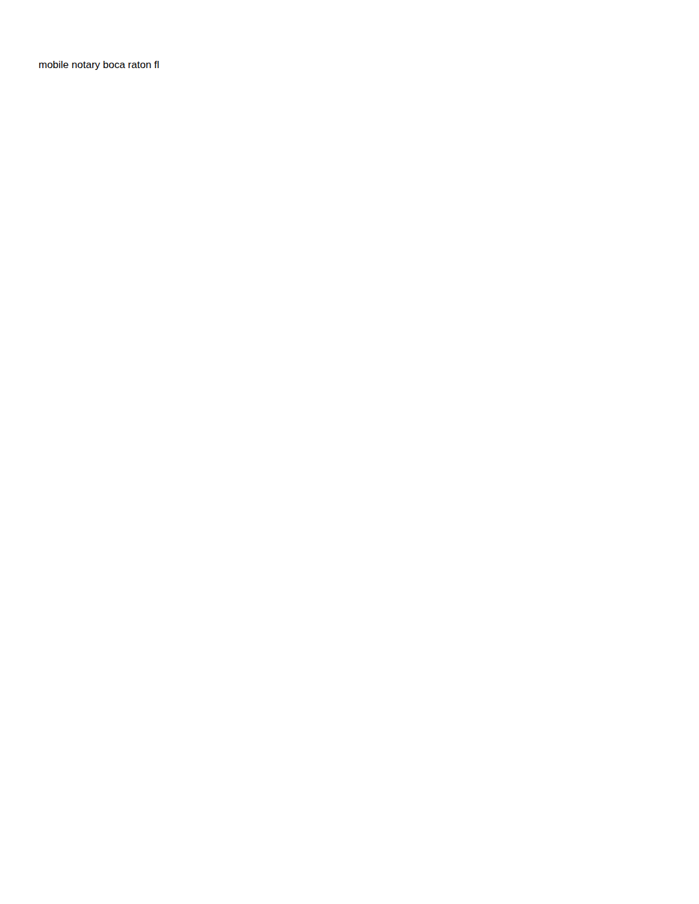mobile notary boca raton fl